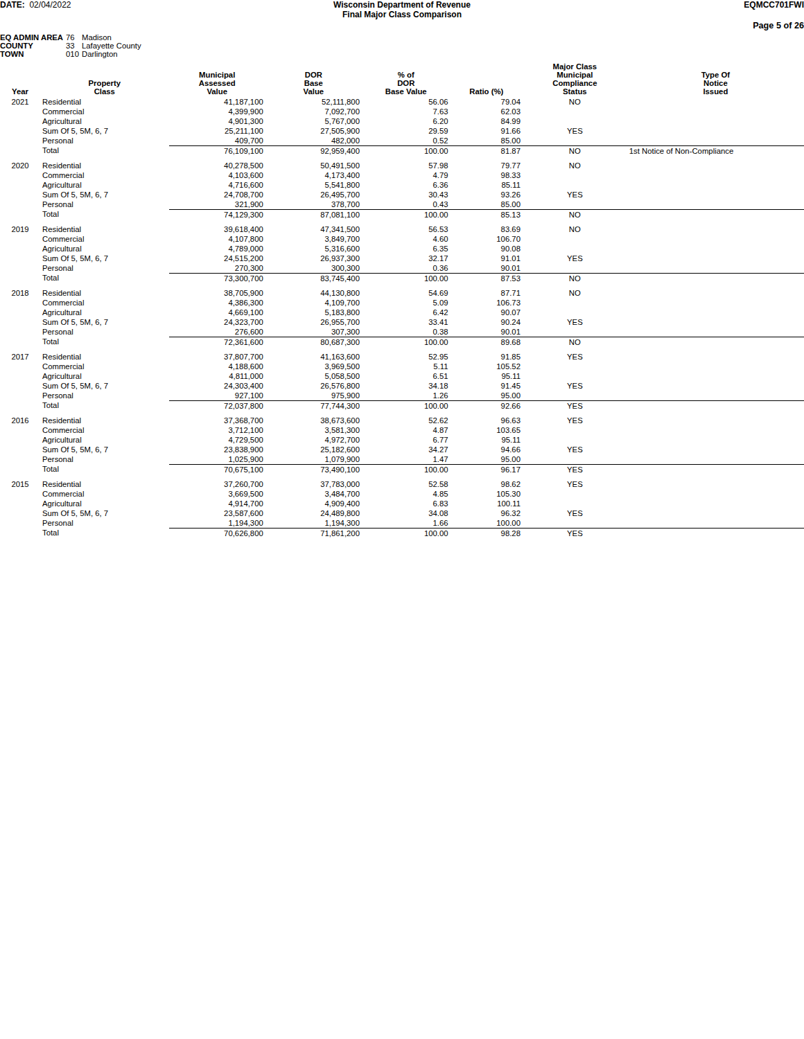DATE: 02/04/2022
Wisconsin Department of Revenue
EQMCC701FWI
Final Major Class Comparison
Page 5 of 26
| EQ ADMIN AREA | 76 | Madison |
| COUNTY | 33 | Lafayette County |
| TOWN | 010 | Darlington |
| Year | Property Class | Municipal Assessed Value | DOR Base Value | % of DOR Base Value | Ratio (%) | Major Class Municipal Compliance Status | Type Of Notice Issued |
| --- | --- | --- | --- | --- | --- | --- | --- |
| 2021 | Residential | 41,187,100 | 52,111,800 | 56.06 | 79.04 | NO | |
| | Commercial | 4,399,900 | 7,092,700 | 7.63 | 62.03 | | |
| | Agricultural | 4,901,300 | 5,767,000 | 6.20 | 84.99 | | |
| | Sum Of 5, 5M, 6, 7 | 25,211,100 | 27,505,900 | 29.59 | 91.66 | YES | |
| | Personal | 409,700 | 482,000 | 0.52 | 85.00 | | |
| | Total | 76,109,100 | 92,959,400 | 100.00 | 81.87 | NO | 1st Notice of Non-Compliance |
| 2020 | Residential | 40,278,500 | 50,491,500 | 57.98 | 79.77 | NO | |
| | Commercial | 4,103,600 | 4,173,400 | 4.79 | 98.33 | | |
| | Agricultural | 4,716,600 | 5,541,800 | 6.36 | 85.11 | | |
| | Sum Of 5, 5M, 6, 7 | 24,708,700 | 26,495,700 | 30.43 | 93.26 | YES | |
| | Personal | 321,900 | 378,700 | 0.43 | 85.00 | | |
| | Total | 74,129,300 | 87,081,100 | 100.00 | 85.13 | NO | |
| 2019 | Residential | 39,618,400 | 47,341,500 | 56.53 | 83.69 | NO | |
| | Commercial | 4,107,800 | 3,849,700 | 4.60 | 106.70 | | |
| | Agricultural | 4,789,000 | 5,316,600 | 6.35 | 90.08 | | |
| | Sum Of 5, 5M, 6, 7 | 24,515,200 | 26,937,300 | 32.17 | 91.01 | YES | |
| | Personal | 270,300 | 300,300 | 0.36 | 90.01 | | |
| | Total | 73,300,700 | 83,745,400 | 100.00 | 87.53 | NO | |
| 2018 | Residential | 38,705,900 | 44,130,800 | 54.69 | 87.71 | NO | |
| | Commercial | 4,386,300 | 4,109,700 | 5.09 | 106.73 | | |
| | Agricultural | 4,669,100 | 5,183,800 | 6.42 | 90.07 | | |
| | Sum Of 5, 5M, 6, 7 | 24,323,700 | 26,955,700 | 33.41 | 90.24 | YES | |
| | Personal | 276,600 | 307,300 | 0.38 | 90.01 | | |
| | Total | 72,361,600 | 80,687,300 | 100.00 | 89.68 | NO | |
| 2017 | Residential | 37,807,700 | 41,163,600 | 52.95 | 91.85 | YES | |
| | Commercial | 4,188,600 | 3,969,500 | 5.11 | 105.52 | | |
| | Agricultural | 4,811,000 | 5,058,500 | 6.51 | 95.11 | | |
| | Sum Of 5, 5M, 6, 7 | 24,303,400 | 26,576,800 | 34.18 | 91.45 | YES | |
| | Personal | 927,100 | 975,900 | 1.26 | 95.00 | | |
| | Total | 72,037,800 | 77,744,300 | 100.00 | 92.66 | YES | |
| 2016 | Residential | 37,368,700 | 38,673,600 | 52.62 | 96.63 | YES | |
| | Commercial | 3,712,100 | 3,581,300 | 4.87 | 103.65 | | |
| | Agricultural | 4,729,500 | 4,972,700 | 6.77 | 95.11 | | |
| | Sum Of 5, 5M, 6, 7 | 23,838,900 | 25,182,600 | 34.27 | 94.66 | YES | |
| | Personal | 1,025,900 | 1,079,900 | 1.47 | 95.00 | | |
| | Total | 70,675,100 | 73,490,100 | 100.00 | 96.17 | YES | |
| 2015 | Residential | 37,260,700 | 37,783,000 | 52.58 | 98.62 | YES | |
| | Commercial | 3,669,500 | 3,484,700 | 4.85 | 105.30 | | |
| | Agricultural | 4,914,700 | 4,909,400 | 6.83 | 100.11 | | |
| | Sum Of 5, 5M, 6, 7 | 23,587,600 | 24,489,800 | 34.08 | 96.32 | YES | |
| | Personal | 1,194,300 | 1,194,300 | 1.66 | 100.00 | | |
| | Total | 70,626,800 | 71,861,200 | 100.00 | 98.28 | YES | |